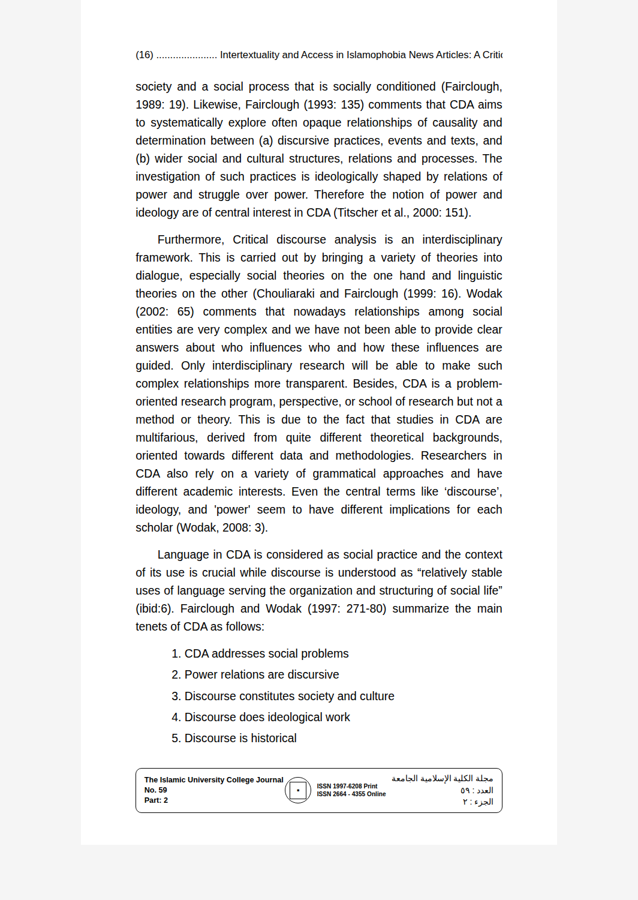(16) ...................... Intertextuality and Access in Islamophobia News Articles: A Critical Discourse Analysis
society and a social process that is socially conditioned (Fairclough, 1989: 19). Likewise, Fairclough (1993: 135) comments that CDA aims to systematically explore often opaque relationships of causality and determination between (a) discursive practices, events and texts, and (b) wider social and cultural structures, relations and processes. The investigation of such practices is ideologically shaped by relations of power and struggle over power. Therefore the notion of power and ideology are of central interest in CDA (Titscher et al., 2000: 151).
Furthermore, Critical discourse analysis is an interdisciplinary framework. This is carried out by bringing a variety of theories into dialogue, especially social theories on the one hand and linguistic theories on the other (Chouliaraki and Fairclough (1999: 16). Wodak (2002: 65) comments that nowadays relationships among social entities are very complex and we have not been able to provide clear answers about who influences who and how these influences are guided. Only interdisciplinary research will be able to make such complex relationships more transparent. Besides, CDA is a problem-oriented research program, perspective, or school of research but not a method or theory. This is due to the fact that studies in CDA are multifarious, derived from quite different theoretical backgrounds, oriented towards different data and methodologies. Researchers in CDA also rely on a variety of grammatical approaches and have different academic interests. Even the central terms like ‘discourse’, ideology, and 'power' seem to have different implications for each scholar (Wodak, 2008: 3).
Language in CDA is considered as social practice and the context of its use is crucial while discourse is understood as “relatively stable uses of language serving the organization and structuring of social life” (ibid:6). Fairclough and Wodak (1997: 271-80) summarize the main tenets of CDA as follows:
CDA addresses social problems
Power relations are discursive
Discourse constitutes society and culture
Discourse does ideological work
Discourse is historical
The Islamic University College Journal
No. 59
Part: 2
■
ISSN 1997-6208 Print
ISSN 2664 - 4355 Online
مجلة الكلية الإسلامية الجامعة
العدد : ٥٩
الجزء : ٢